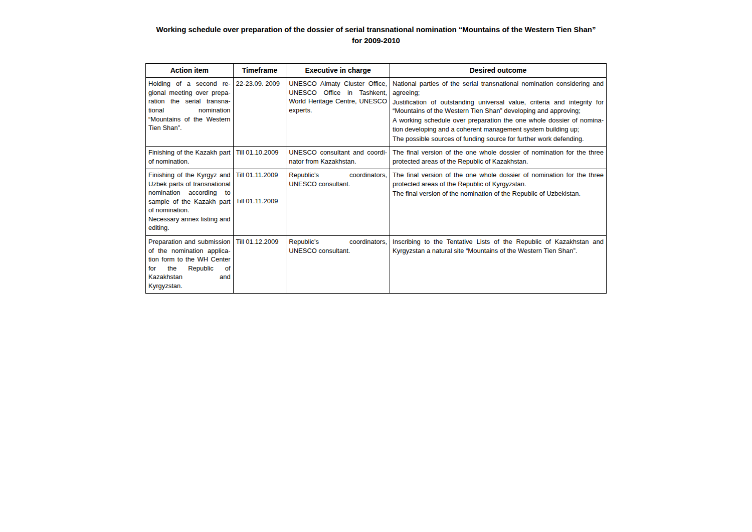Working schedule over preparation of the dossier of serial transnational nomination “Mountains of the Western Tien Shan”
for 2009-2010
| Action item | Timeframe | Executive in charge | Desired outcome |
| --- | --- | --- | --- |
| Holding of a second regional meeting over preparation the serial transnational nomination “Mountains of the Western Tien Shan”. | 22-23.09. 2009 | UNESCO Almaty Cluster Office, UNESCO Office in Tashkent, World Heritage Centre, UNESCO experts. | National parties of the serial transnational nomination considering and agreeing; Justification of outstanding universal value, criteria and integrity for “Mountains of the Western Tien Shan” developing and approving; A working schedule over preparation the one whole dossier of nomination developing and a coherent management system building up; The possible sources of funding source for further work defending. |
| Finishing of the Kazakh part of nomination. | Till 01.10.2009 | UNESCO consultant and coordinator from Kazakhstan. | The final version of the one whole dossier of nomination for the three protected areas of the Republic of Kazakhstan. |
| Finishing of the Kyrgyz and Uzbek parts of transnational nomination according to sample of the Kazakh part of nomination. Necessary annex listing and editing. | Till 01.11.2009 Till 01.11.2009 | Republic’s coordinators, UNESCO consultant. | The final version of the one whole dossier of nomination for the three protected areas of the Republic of Kyrgyzstan. The final version of the nomination of the Republic of Uzbekistan. |
| Preparation and submission of the nomination application form to the WH Center for the Republic of Kazakhstan and Kyrgyzstan. | Till 01.12.2009 | Republic’s coordinators, UNESCO consultant. | Inscribing to the Tentative Lists of the Republic of Kazakhstan and Kyrgyzstan a natural site “Mountains of the Western Tien Shan”. |